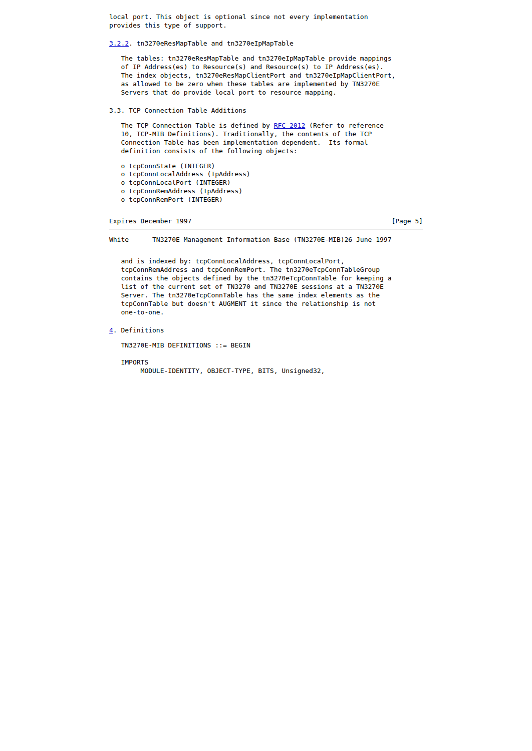local port. This object is optional since not every implementation
provides this type of support.
3.2.2. tn3270eResMapTable and tn3270eIpMapTable
   The tables: tn3270eResMapTable and tn3270eIpMapTable provide mappings
   of IP Address(es) to Resource(s) and Resource(s) to IP Address(es).
   The index objects, tn3270eResMapClientPort and tn3270eIpMapClientPort,
   as allowed to be zero when these tables are implemented by TN3270E
   Servers that do provide local port to resource mapping.
3.3. TCP Connection Table Additions
   The TCP Connection Table is defined by RFC 2012 (Refer to reference
   10, TCP-MIB Definitions). Traditionally, the contents of the TCP
   Connection Table has been implementation dependent.  Its formal
   definition consists of the following objects:
tcpConnState (INTEGER)
tcpConnLocalAddress (IpAddress)
tcpConnLocalPort (INTEGER)
tcpConnRemAddress (IpAddress)
tcpConnRemPort (INTEGER)
Expires December 1997 [Page 5]
White TN3270E Management Information Base (TN3270E-MIB)26 June 1997
   and is indexed by: tcpConnLocalAddress, tcpConnLocalPort,
   tcpConnRemAddress and tcpConnRemPort. The tn3270eTcpConnTableGroup
   contains the objects defined by the tn3270eTcpConnTable for keeping a
   list of the current set of TN3270 and TN3270E sessions at a TN3270E
   Server. The tn3270eTcpConnTable has the same index elements as the
   tcpConnTable but doesn't AUGMENT it since the relationship is not
   one-to-one.
4. Definitions
   TN3270E-MIB DEFINITIONS ::= BEGIN

   IMPORTS
        MODULE-IDENTITY, OBJECT-TYPE, BITS, Unsigned32,